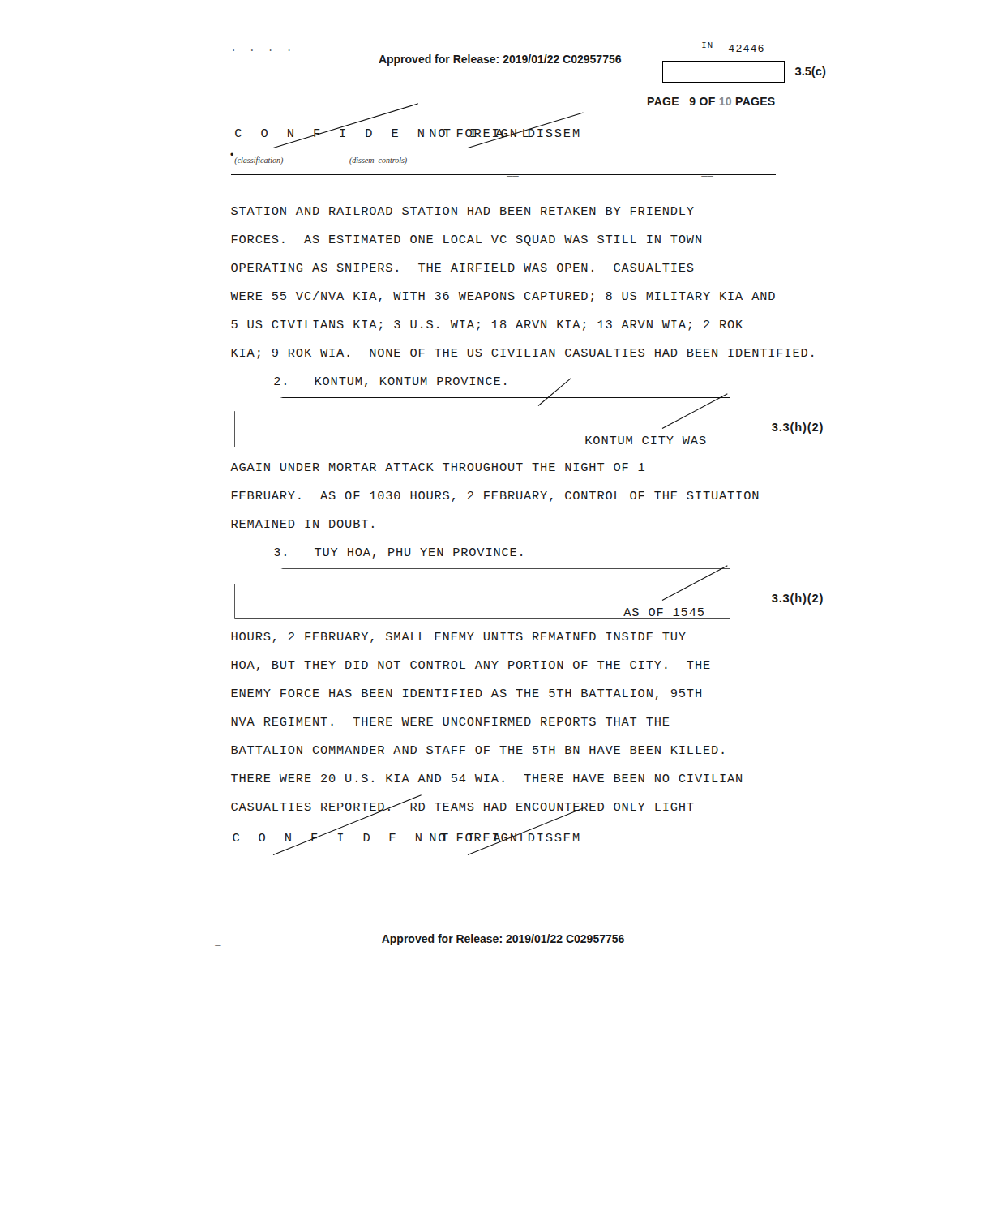. . . .
Approved for Release: 2019/01/22 C02957756
IN 42446
3.5(c)
PAGE 9 OF 10 PAGES
C O N F I D E N T I A L
NO FOREIGN DISSEM
•
(classification)(dissem controls)
——
——
STATION AND RAILROAD STATION HAD BEEN RETAKEN BY FRIENDLY
FORCES. AS ESTIMATED ONE LOCAL VC SQUAD WAS STILL IN TOWN
OPERATING AS SNIPERS. THE AIRFIELD WAS OPEN. CASUALTIES
WERE 55 VC/NVA KIA, WITH 36 WEAPONS CAPTURED; 8 US MILITARY KIA AND
5 US CIVILIANS KIA; 3 U.S. WIA; 18 ARVN KIA; 13 ARVN WIA; 2 ROK
KIA; 9 ROK WIA. NONE OF THE US CIVILIAN CASUALTIES HAD BEEN IDENTIFIED.
2. KONTUM, KONTUM PROVINCE.
3.3(h)(2)
KONTUM CITY WAS
AGAIN UNDER MORTAR ATTACK THROUGHOUT THE NIGHT OF 1
FEBRUARY. AS OF 1030 HOURS, 2 FEBRUARY, CONTROL OF THE SITUATION
REMAINED IN DOUBT.
3. TUY HOA, PHU YEN PROVINCE.
3.3(h)(2)
AS OF 1545
HOURS, 2 FEBRUARY, SMALL ENEMY UNITS REMAINED INSIDE TUY
HOA, BUT THEY DID NOT CONTROL ANY PORTION OF THE CITY. THE
ENEMY FORCE HAS BEEN IDENTIFIED AS THE 5TH BATTALION, 95TH
NVA REGIMENT. THERE WERE UNCONFIRMED REPORTS THAT THE
BATTALION COMMANDER AND STAFF OF THE 5TH BN HAVE BEEN KILLED.
THERE WERE 20 U.S. KIA AND 54 WIA. THERE HAVE BEEN NO CIVILIAN
CASUALTIES REPORTED. RD TEAMS HAD ENCOUNTERED ONLY LIGHT
C O N F I D E N T I A L
NO FOREIGN DISSEM
Approved for Release: 2019/01/22 C02957756
—